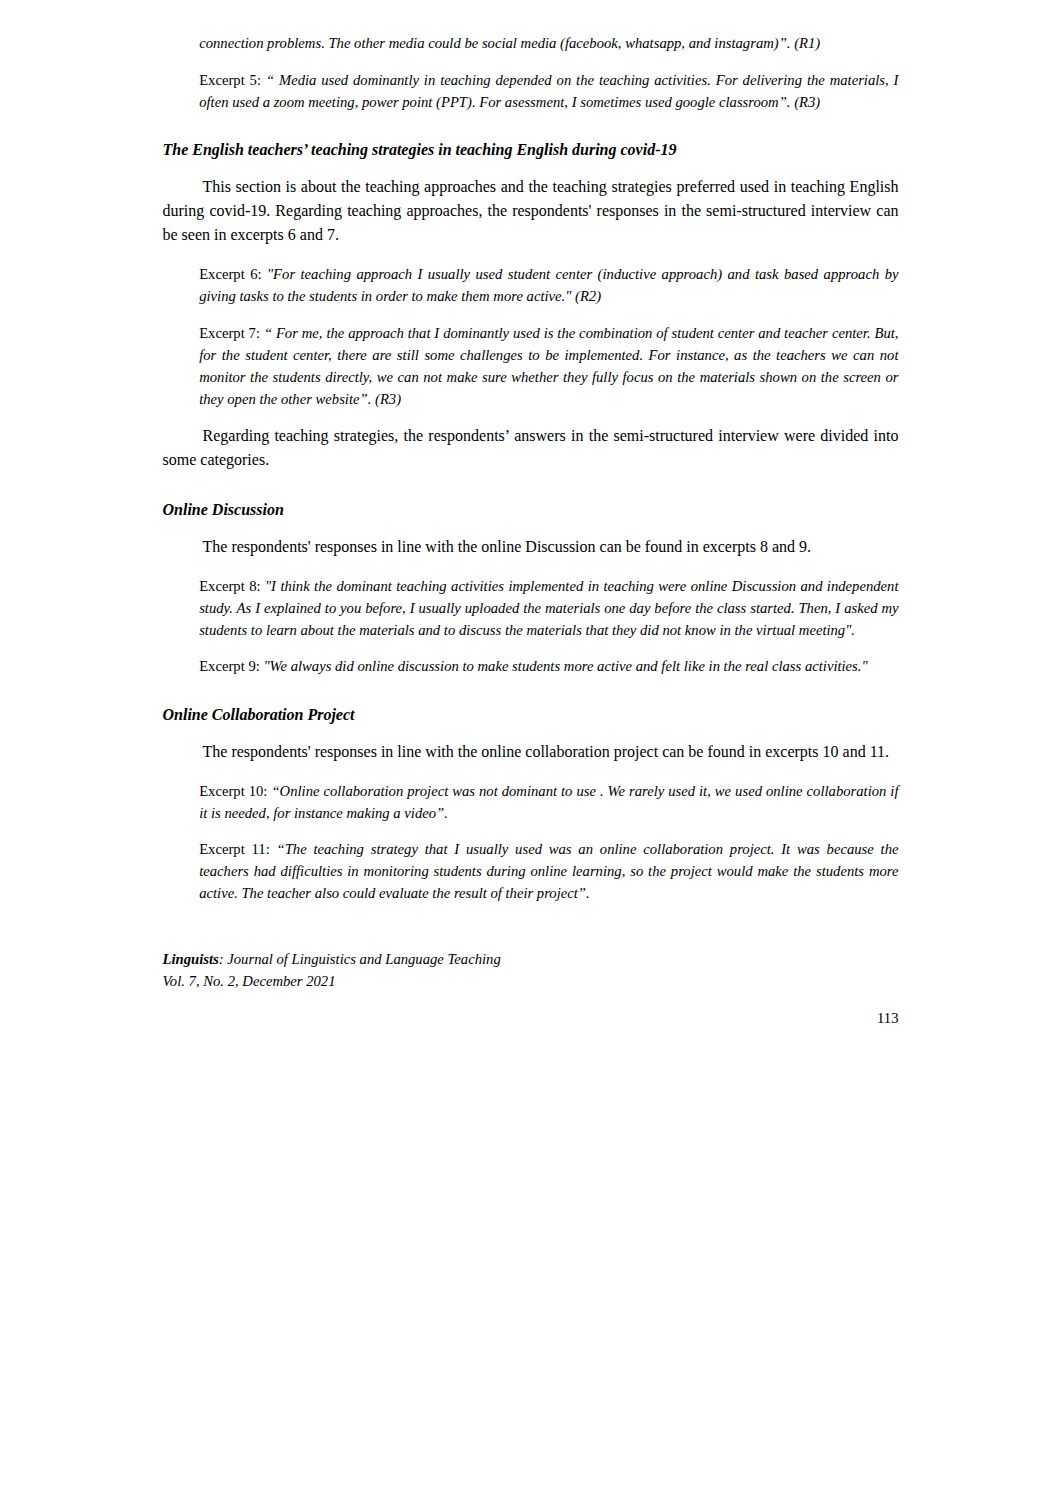connection problems. The other media could be social media (facebook, whatsapp, and instagram)”. (R1)
Excerpt 5: “ Media used dominantly in teaching depended on the teaching activities. For delivering the materials, I often used a zoom meeting, power point (PPT). For asessment, I sometimes used google classroom”. (R3)
The English teachers’ teaching strategies in teaching English during covid-19
This section is about the teaching approaches and the teaching strategies preferred used in teaching English during covid-19. Regarding teaching approaches, the respondents' responses in the semi-structured interview can be seen in excerpts 6 and 7.
Excerpt 6: "For teaching approach I usually used student center (inductive approach) and task based approach by giving tasks to the students in order to make them more active." (R2)
Excerpt 7: “ For me, the approach that I dominantly used is the combination of student center and teacher center. But, for the student center, there are still some challenges to be implemented. For instance, as the teachers we can not monitor the students directly, we can not make sure whether they fully focus on the materials shown on the screen or they open the other website”. (R3)
Regarding teaching strategies, the respondents’ answers in the semi-structured interview were divided into some categories.
Online Discussion
The respondents' responses in line with the online Discussion can be found in excerpts 8 and 9.
Excerpt 8: "I think the dominant teaching activities implemented in teaching were online Discussion and independent study. As I explained to you before, I usually uploaded the materials one day before the class started. Then, I asked my students to learn about the materials and to discuss the materials that they did not know in the virtual meeting".
Excerpt 9: "We always did online discussion to make students more active and felt like in the real class activities."
Online Collaboration Project
The respondents' responses in line with the online collaboration project can be found in excerpts 10 and 11.
Excerpt 10: “Online collaboration project was not dominant to use . We rarely used it, we used online collaboration if it is needed, for instance making a video”.
Excerpt 11: “The teaching strategy that I usually used was an online collaboration project. It was because the teachers had difficulties in monitoring students during online learning, so the project would make the students more active. The teacher also could evaluate the result of their project”.
Linguists: Journal of Linguistics and Language Teaching
Vol. 7, No. 2, December 2021
113